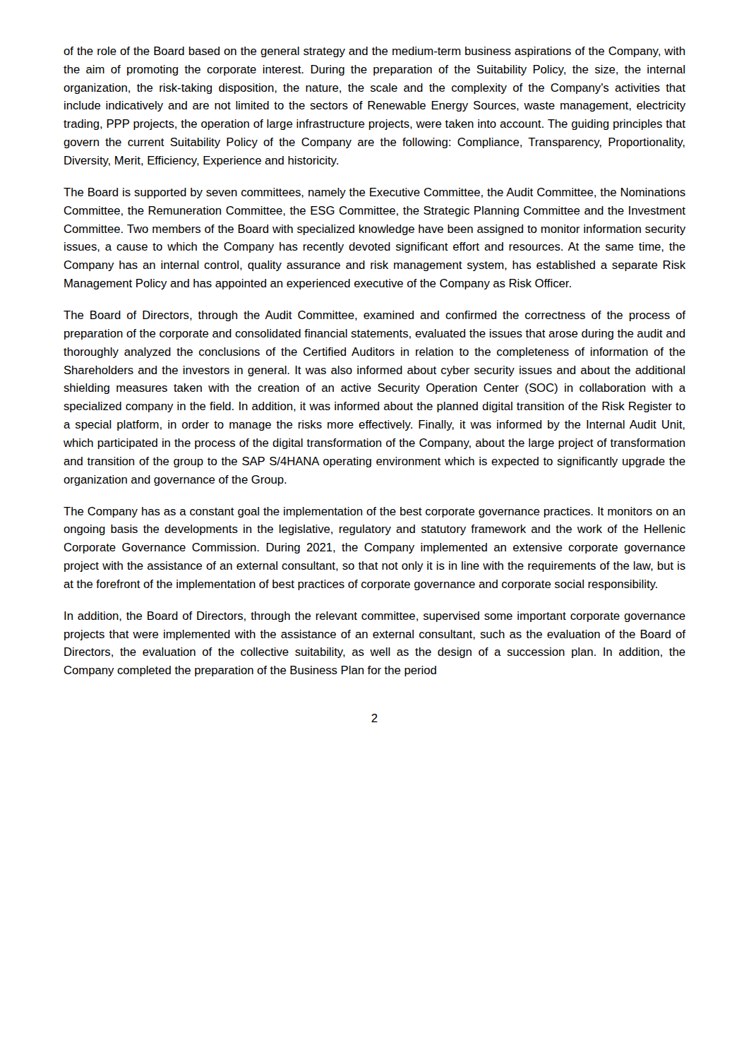of the role of the Board based on the general strategy and the medium-term business aspirations of the Company, with the aim of promoting the corporate interest. During the preparation of the Suitability Policy, the size, the internal organization, the risk-taking disposition, the nature, the scale and the complexity of the Company's activities that include indicatively and are not limited to the sectors of Renewable Energy Sources, waste management, electricity trading, PPP projects, the operation of large infrastructure projects, were taken into account. The guiding principles that govern the current Suitability Policy of the Company are the following: Compliance, Transparency, Proportionality, Diversity, Merit, Efficiency, Experience and historicity.
The Board is supported by seven committees, namely the Executive Committee, the Audit Committee, the Nominations Committee, the Remuneration Committee, the ESG Committee, the Strategic Planning Committee and the Investment Committee. Two members of the Board with specialized knowledge have been assigned to monitor information security issues, a cause to which the Company has recently devoted significant effort and resources. At the same time, the Company has an internal control, quality assurance and risk management system, has established a separate Risk Management Policy and has appointed an experienced executive of the Company as Risk Officer.
The Board of Directors, through the Audit Committee, examined and confirmed the correctness of the process of preparation of the corporate and consolidated financial statements, evaluated the issues that arose during the audit and thoroughly analyzed the conclusions of the Certified Auditors in relation to the completeness of information of the Shareholders and the investors in general. It was also informed about cyber security issues and about the additional shielding measures taken with the creation of an active Security Operation Center (SOC) in collaboration with a specialized company in the field. In addition, it was informed about the planned digital transition of the Risk Register to a special platform, in order to manage the risks more effectively. Finally, it was informed by the Internal Audit Unit, which participated in the process of the digital transformation of the Company, about the large project of transformation and transition of the group to the SAP S/4HANA operating environment which is expected to significantly upgrade the organization and governance of the Group.
The Company has as a constant goal the implementation of the best corporate governance practices. It monitors on an ongoing basis the developments in the legislative, regulatory and statutory framework and the work of the Hellenic Corporate Governance Commission. During 2021, the Company implemented an extensive corporate governance project with the assistance of an external consultant, so that not only it is in line with the requirements of the law, but is at the forefront of the implementation of best practices of corporate governance and corporate social responsibility.
In addition, the Board of Directors, through the relevant committee, supervised some important corporate governance projects that were implemented with the assistance of an external consultant, such as the evaluation of the Board of Directors, the evaluation of the collective suitability, as well as the design of a succession plan. In addition, the Company completed the preparation of the Business Plan for the period
2